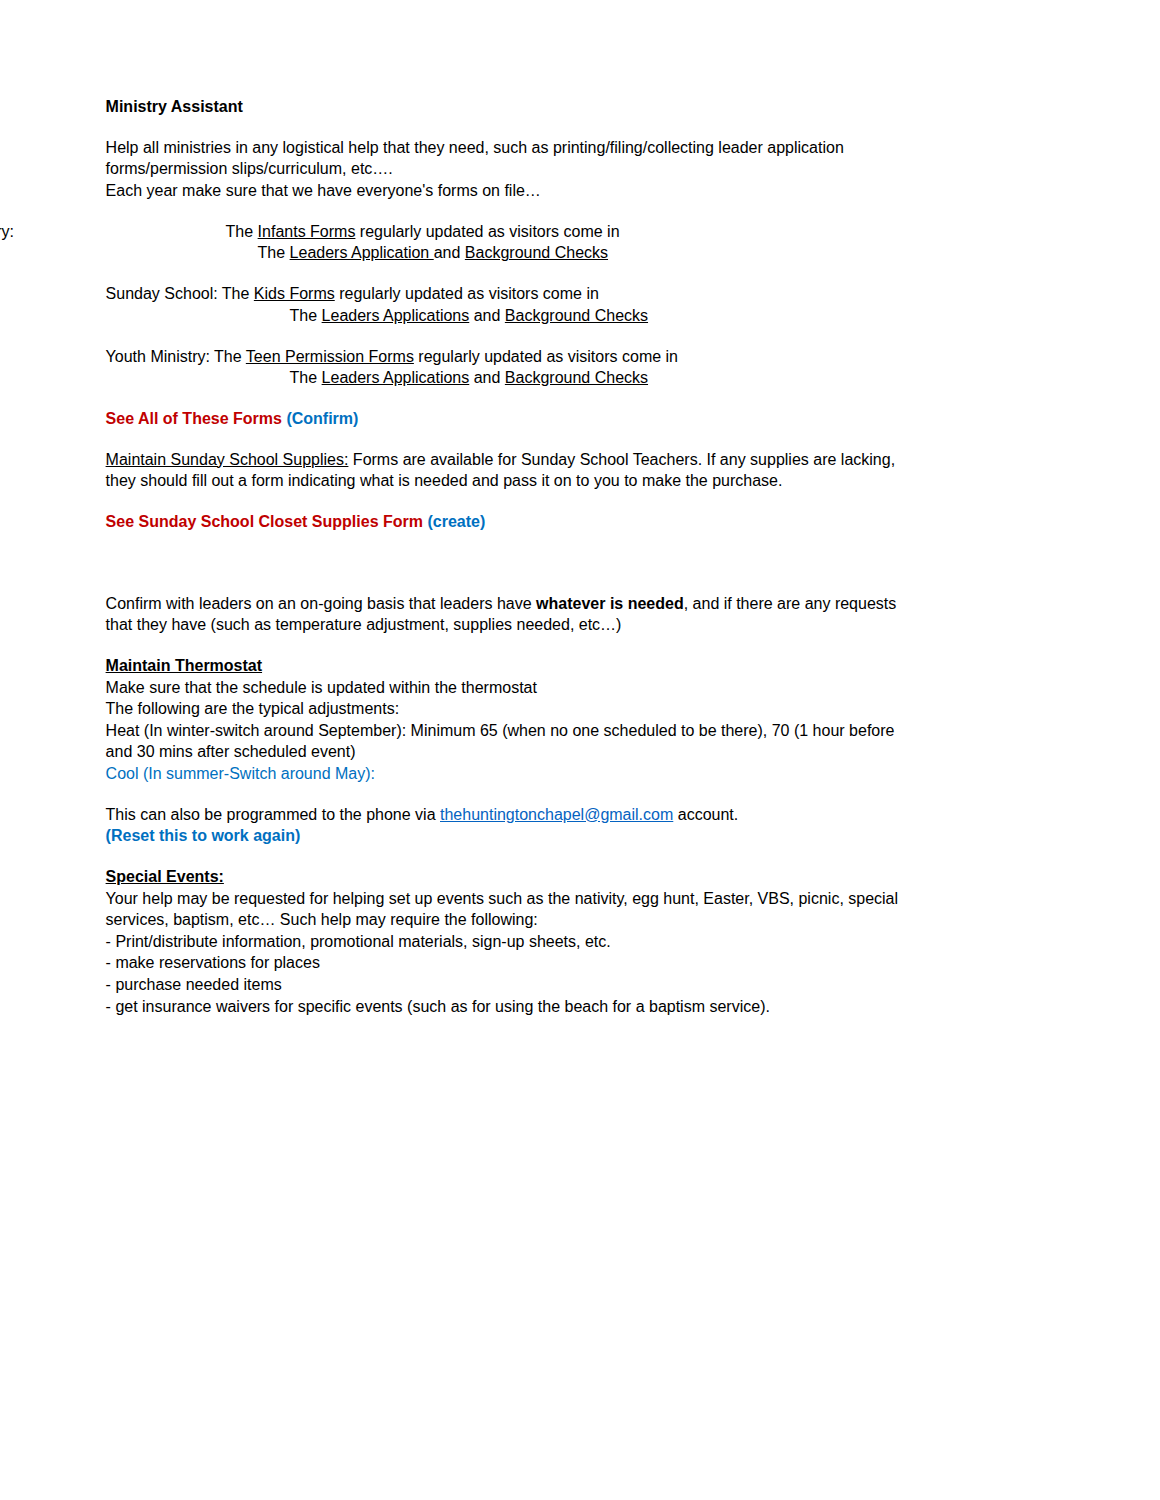Ministry Assistant
Help all ministries in any logistical help that they need, such as printing/filing/collecting leader application forms/permission slips/curriculum, etc….
Each year make sure that we have everyone's forms on file…
Nursery: The Infants Forms regularly updated as visitors come in
The Leaders Application and Background Checks
Sunday School: The Kids Forms regularly updated as visitors come in
The Leaders Applications and Background Checks
Youth Ministry: The Teen Permission Forms regularly updated as visitors come in
The Leaders Applications and Background Checks
See All of These Forms (Confirm)
Maintain Sunday School Supplies: Forms are available for Sunday School Teachers. If any supplies are lacking, they should fill out a form indicating what is needed and pass it on to you to make the purchase.
See Sunday School Closet Supplies Form (create)
Confirm with leaders on an on-going basis that leaders have whatever is needed, and if there are any requests that they have (such as temperature adjustment, supplies needed, etc…)
Maintain Thermostat
Make sure that the schedule is updated within the thermostat
The following are the typical adjustments:
Heat (In winter-switch around September): Minimum 65 (when no one scheduled to be there), 70 (1 hour before and 30 mins after scheduled event)
Cool (In summer-Switch around May):
This can also be programmed to the phone via thehuntingtonchapel@gmail.com account.
(Reset this to work again)
Special Events:
Your help may be requested for helping set up events such as the nativity, egg hunt, Easter, VBS, picnic, special services, baptism, etc… Such help may require the following:
Print/distribute information, promotional materials, sign-up sheets, etc.
make reservations for places
purchase needed items
get insurance waivers for specific events (such as for using the beach for a baptism service).